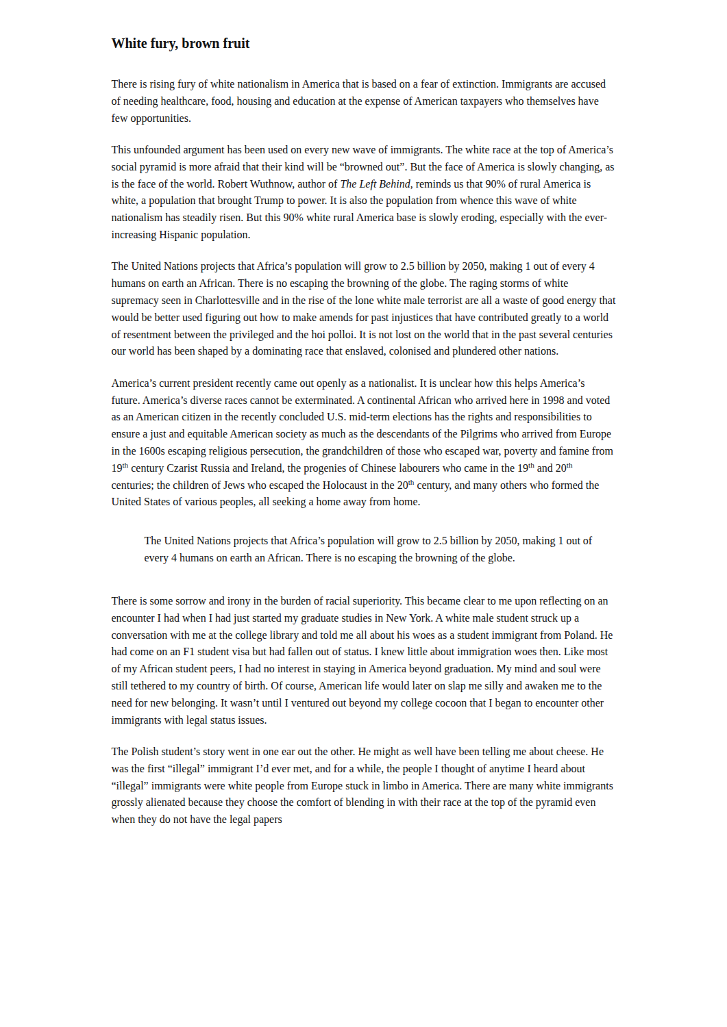White fury, brown fruit
There is rising fury of white nationalism in America that is based on a fear of extinction. Immigrants are accused of needing healthcare, food, housing and education at the expense of American taxpayers who themselves have few opportunities.
This unfounded argument has been used on every new wave of immigrants. The white race at the top of America’s social pyramid is more afraid that their kind will be “browned out”. But the face of America is slowly changing, as is the face of the world. Robert Wuthnow, author of The Left Behind, reminds us that 90% of rural America is white, a population that brought Trump to power. It is also the population from whence this wave of white nationalism has steadily risen. But this 90% white rural America base is slowly eroding, especially with the ever-increasing Hispanic population.
The United Nations projects that Africa’s population will grow to 2.5 billion by 2050, making 1 out of every 4 humans on earth an African. There is no escaping the browning of the globe. The raging storms of white supremacy seen in Charlottesville and in the rise of the lone white male terrorist are all a waste of good energy that would be better used figuring out how to make amends for past injustices that have contributed greatly to a world of resentment between the privileged and the hoi polloi. It is not lost on the world that in the past several centuries our world has been shaped by a dominating race that enslaved, colonised and plundered other nations.
America’s current president recently came out openly as a nationalist. It is unclear how this helps America’s future. America’s diverse races cannot be exterminated. A continental African who arrived here in 1998 and voted as an American citizen in the recently concluded U.S. mid-term elections has the rights and responsibilities to ensure a just and equitable American society as much as the descendants of the Pilgrims who arrived from Europe in the 1600s escaping religious persecution, the grandchildren of those who escaped war, poverty and famine from 19th century Czarist Russia and Ireland, the progenies of Chinese labourers who came in the 19th and 20th centuries; the children of Jews who escaped the Holocaust in the 20th century, and many others who formed the United States of various peoples, all seeking a home away from home.
The United Nations projects that Africa’s population will grow to 2.5 billion by 2050, making 1 out of every 4 humans on earth an African. There is no escaping the browning of the globe.
There is some sorrow and irony in the burden of racial superiority. This became clear to me upon reflecting on an encounter I had when I had just started my graduate studies in New York. A white male student struck up a conversation with me at the college library and told me all about his woes as a student immigrant from Poland. He had come on an F1 student visa but had fallen out of status. I knew little about immigration woes then. Like most of my African student peers, I had no interest in staying in America beyond graduation. My mind and soul were still tethered to my country of birth. Of course, American life would later on slap me silly and awaken me to the need for new belonging. It wasn’t until I ventured out beyond my college cocoon that I began to encounter other immigrants with legal status issues.
The Polish student’s story went in one ear out the other. He might as well have been telling me about cheese. He was the first “illegal” immigrant I’d ever met, and for a while, the people I thought of anytime I heard about “illegal” immigrants were white people from Europe stuck in limbo in America. There are many white immigrants grossly alienated because they choose the comfort of blending in with their race at the top of the pyramid even when they do not have the legal papers